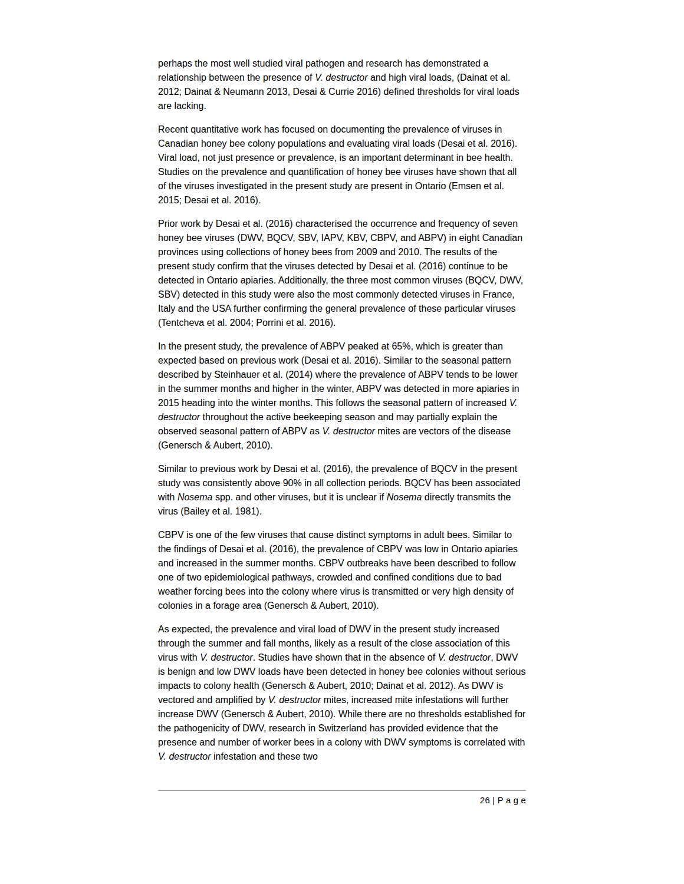perhaps the most well studied viral pathogen and research has demonstrated a relationship between the presence of V. destructor and high viral loads, (Dainat et al. 2012; Dainat & Neumann 2013, Desai & Currie 2016) defined thresholds for viral loads are lacking.
Recent quantitative work has focused on documenting the prevalence of viruses in Canadian honey bee colony populations and evaluating viral loads (Desai et al. 2016). Viral load, not just presence or prevalence, is an important determinant in bee health. Studies on the prevalence and quantification of honey bee viruses have shown that all of the viruses investigated in the present study are present in Ontario (Emsen et al. 2015; Desai et al. 2016).
Prior work by Desai et al. (2016) characterised the occurrence and frequency of seven honey bee viruses (DWV, BQCV, SBV, IAPV, KBV, CBPV, and ABPV) in eight Canadian provinces using collections of honey bees from 2009 and 2010. The results of the present study confirm that the viruses detected by Desai et al. (2016) continue to be detected in Ontario apiaries. Additionally, the three most common viruses (BQCV, DWV, SBV) detected in this study were also the most commonly detected viruses in France, Italy and the USA further confirming the general prevalence of these particular viruses (Tentcheva et al. 2004; Porrini et al. 2016).
In the present study, the prevalence of ABPV peaked at 65%, which is greater than expected based on previous work (Desai et al. 2016). Similar to the seasonal pattern described by Steinhauer et al. (2014) where the prevalence of ABPV tends to be lower in the summer months and higher in the winter, ABPV was detected in more apiaries in 2015 heading into the winter months. This follows the seasonal pattern of increased V. destructor throughout the active beekeeping season and may partially explain the observed seasonal pattern of ABPV as V. destructor mites are vectors of the disease (Genersch & Aubert, 2010).
Similar to previous work by Desai et al. (2016), the prevalence of BQCV in the present study was consistently above 90% in all collection periods. BQCV has been associated with Nosema spp. and other viruses, but it is unclear if Nosema directly transmits the virus (Bailey et al. 1981).
CBPV is one of the few viruses that cause distinct symptoms in adult bees. Similar to the findings of Desai et al. (2016), the prevalence of CBPV was low in Ontario apiaries and increased in the summer months. CBPV outbreaks have been described to follow one of two epidemiological pathways, crowded and confined conditions due to bad weather forcing bees into the colony where virus is transmitted or very high density of colonies in a forage area (Genersch & Aubert, 2010).
As expected, the prevalence and viral load of DWV in the present study increased through the summer and fall months, likely as a result of the close association of this virus with V. destructor. Studies have shown that in the absence of V. destructor, DWV is benign and low DWV loads have been detected in honey bee colonies without serious impacts to colony health (Genersch & Aubert, 2010; Dainat et al. 2012). As DWV is vectored and amplified by V. destructor mites, increased mite infestations will further increase DWV (Genersch & Aubert, 2010). While there are no thresholds established for the pathogenicity of DWV, research in Switzerland has provided evidence that the presence and number of worker bees in a colony with DWV symptoms is correlated with V. destructor infestation and these two
26 | P a g e